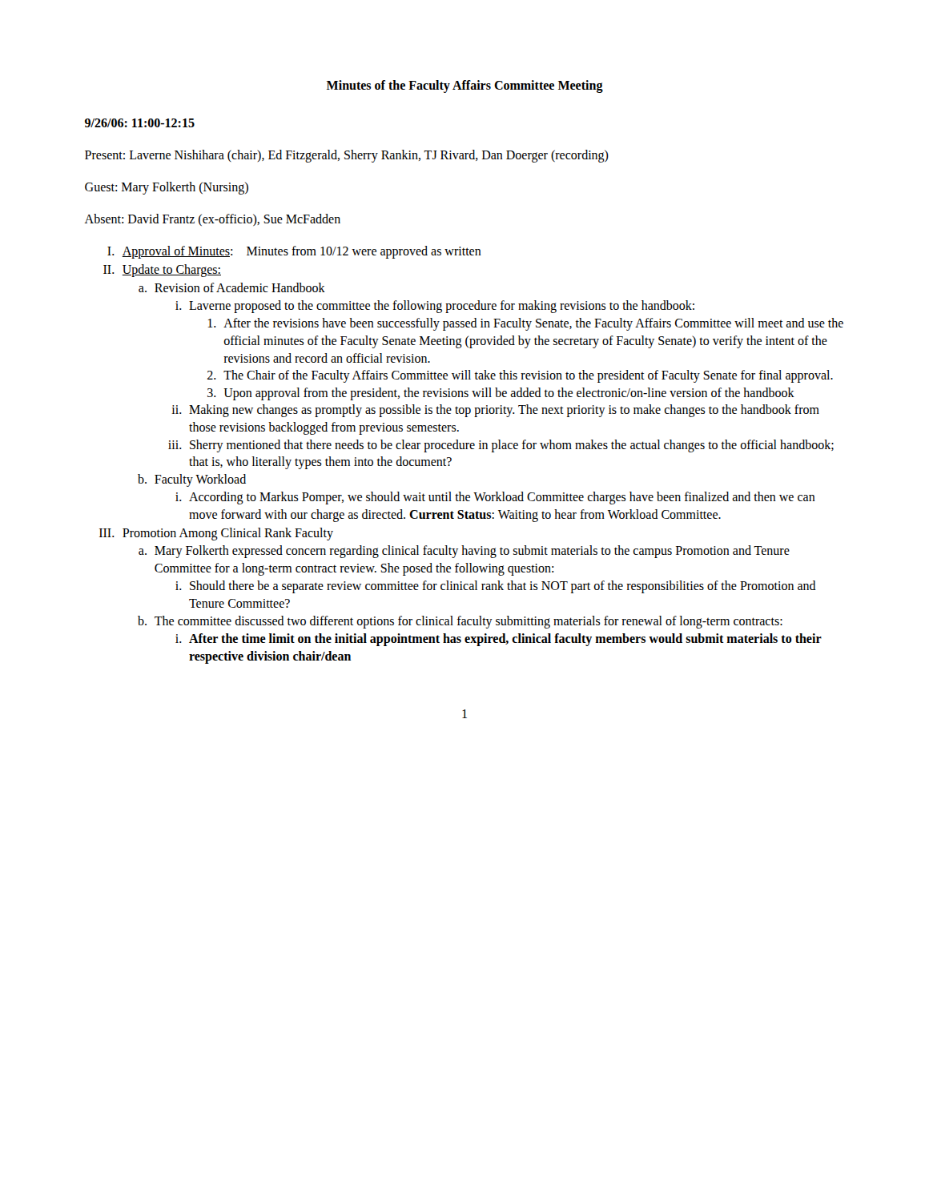Minutes of the Faculty Affairs Committee Meeting
9/26/06: 11:00-12:15
Present: Laverne Nishihara (chair), Ed Fitzgerald, Sherry Rankin, TJ Rivard, Dan Doerger (recording)
Guest: Mary Folkerth (Nursing)
Absent: David Frantz (ex-officio), Sue McFadden
Approval of Minutes: Minutes from 10/12 were approved as written
Update to Charges:
Revision of Academic Handbook
Laverne proposed to the committee the following procedure for making revisions to the handbook:
After the revisions have been successfully passed in Faculty Senate, the Faculty Affairs Committee will meet and use the official minutes of the Faculty Senate Meeting (provided by the secretary of Faculty Senate) to verify the intent of the revisions and record an official revision.
The Chair of the Faculty Affairs Committee will take this revision to the president of Faculty Senate for final approval.
Upon approval from the president, the revisions will be added to the electronic/on-line version of the handbook
Making new changes as promptly as possible is the top priority. The next priority is to make changes to the handbook from those revisions backlogged from previous semesters.
Sherry mentioned that there needs to be clear procedure in place for whom makes the actual changes to the official handbook; that is, who literally types them into the document?
Faculty Workload
According to Markus Pomper, we should wait until the Workload Committee charges have been finalized and then we can move forward with our charge as directed. Current Status: Waiting to hear from Workload Committee.
Promotion Among Clinical Rank Faculty
Mary Folkerth expressed concern regarding clinical faculty having to submit materials to the campus Promotion and Tenure Committee for a long-term contract review. She posed the following question:
Should there be a separate review committee for clinical rank that is NOT part of the responsibilities of the Promotion and Tenure Committee?
The committee discussed two different options for clinical faculty submitting materials for renewal of long-term contracts:
After the time limit on the initial appointment has expired, clinical faculty members would submit materials to their respective division chair/dean
1